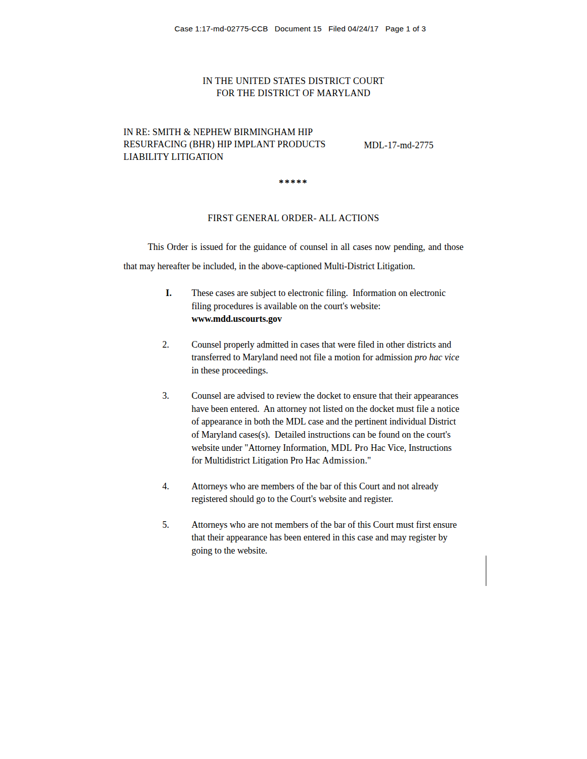Case 1:17-md-02775-CCB Document 15 Filed 04/24/17 Page 1 of 3
IN THE UNITED STATES DISTRICT COURT
FOR THE DISTRICT OF MARYLAND
IN RE: SMITH & NEPHEW BIRMINGHAM HIP
RESURFACING (BHR) HIP IMPLANT PRODUCTS
LIABILITY LITIGATION
MDL-17-md-2775
*****
FIRST GENERAL ORDER- ALL ACTIONS
This Order is issued for the guidance of counsel in all cases now pending, and those that may hereafter be included, in the above-captioned Multi-District Litigation.
I. These cases are subject to electronic filing. Information on electronic filing procedures is available on the court's website: www.mdd.uscourts.gov
2. Counsel properly admitted in cases that were filed in other districts and transferred to Maryland need not file a motion for admission pro hac vice in these proceedings.
3. Counsel are advised to review the docket to ensure that their appearances have been entered. An attorney not listed on the docket must file a notice of appearance in both the MDL case and the pertinent individual District of Maryland cases(s). Detailed instructions can be found on the court's website under "Attorney Information, MDL Pro Hac Vice, Instructions for Multidistrict Litigation Pro Hac Admission."
4. Attorneys who are members of the bar of this Court and not already registered should go to the Court's website and register.
5. Attorneys who are not members of the bar of this Court must first ensure that their appearance has been entered in this case and may register by going to the website.